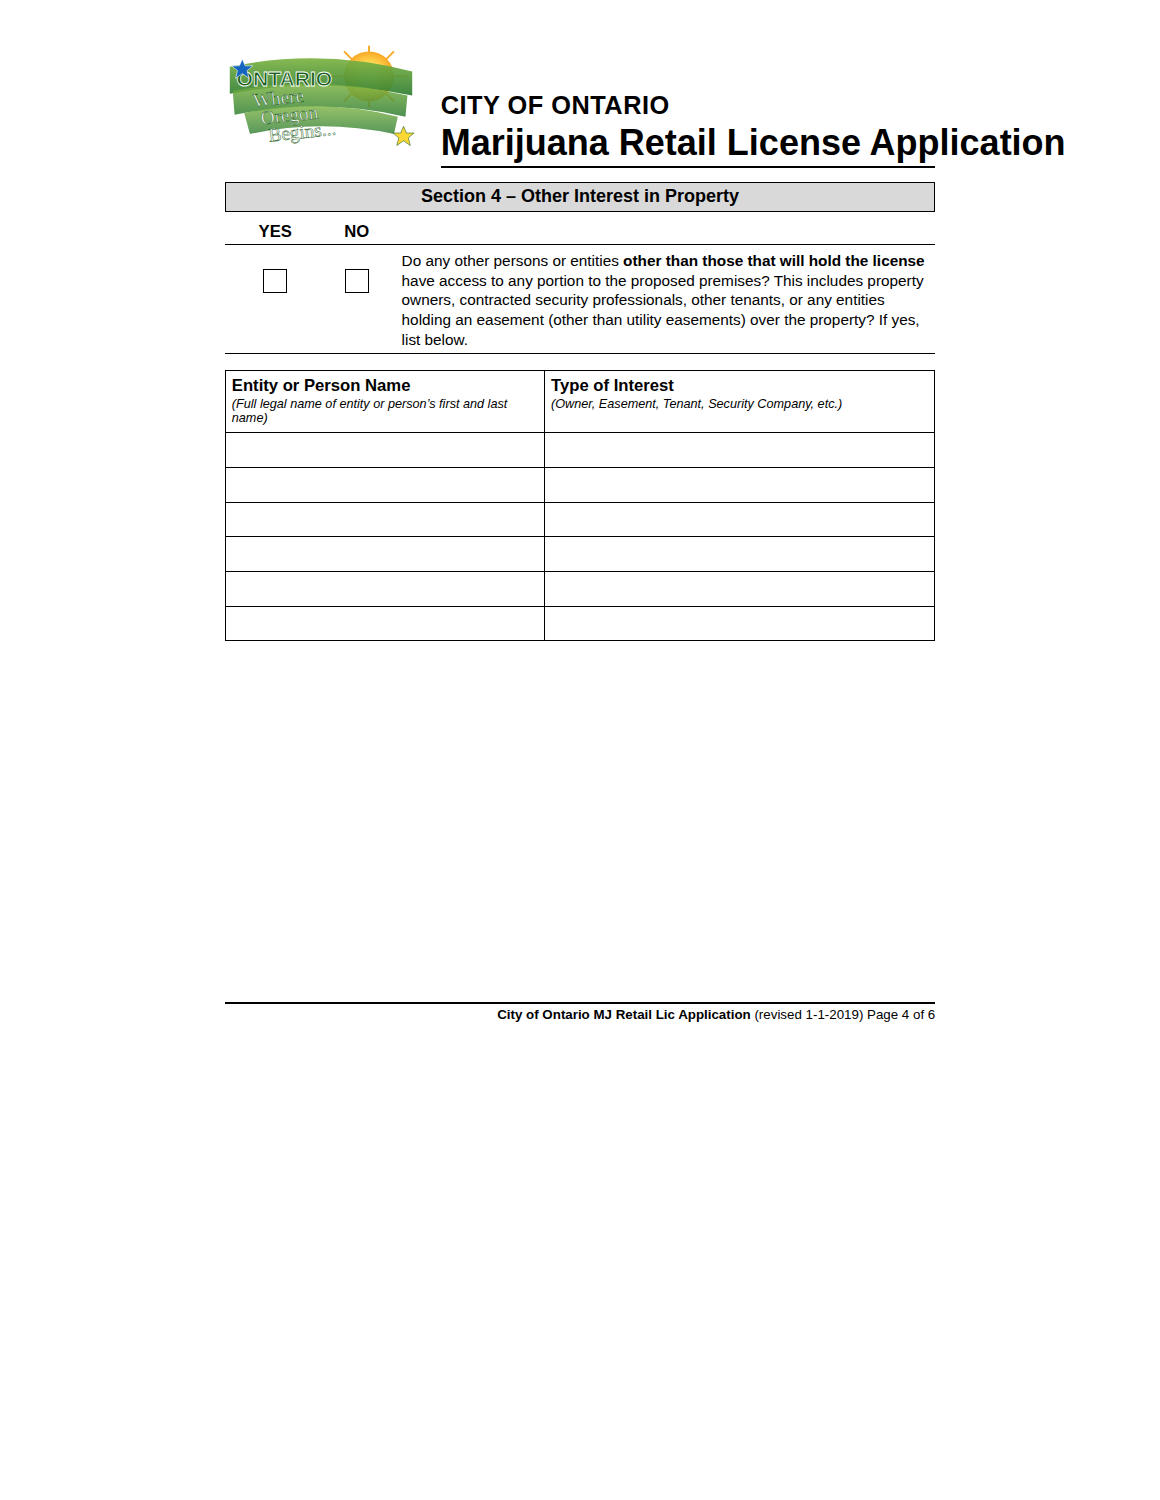ONTARIO Where Oregon Begins...
CITY OF ONTARIO
Marijuana Retail License Application
Section 4 – Other Interest in Property
YES
NO
Do any other persons or entities other than those that will hold the license have access to any portion to the proposed premises? This includes property owners, contracted security professionals, other tenants, or any entities holding an easement (other than utility easements) over the property? If yes, list below.
| Entity or Person Name (Full legal name of entity or person’s first and last name) | Type of Interest (Owner, Easement, Tenant, Security Company, etc.) |
| --- | --- |
City of Ontario MJ Retail Lic Application (revised 1-1-2019) Page 4 of 6